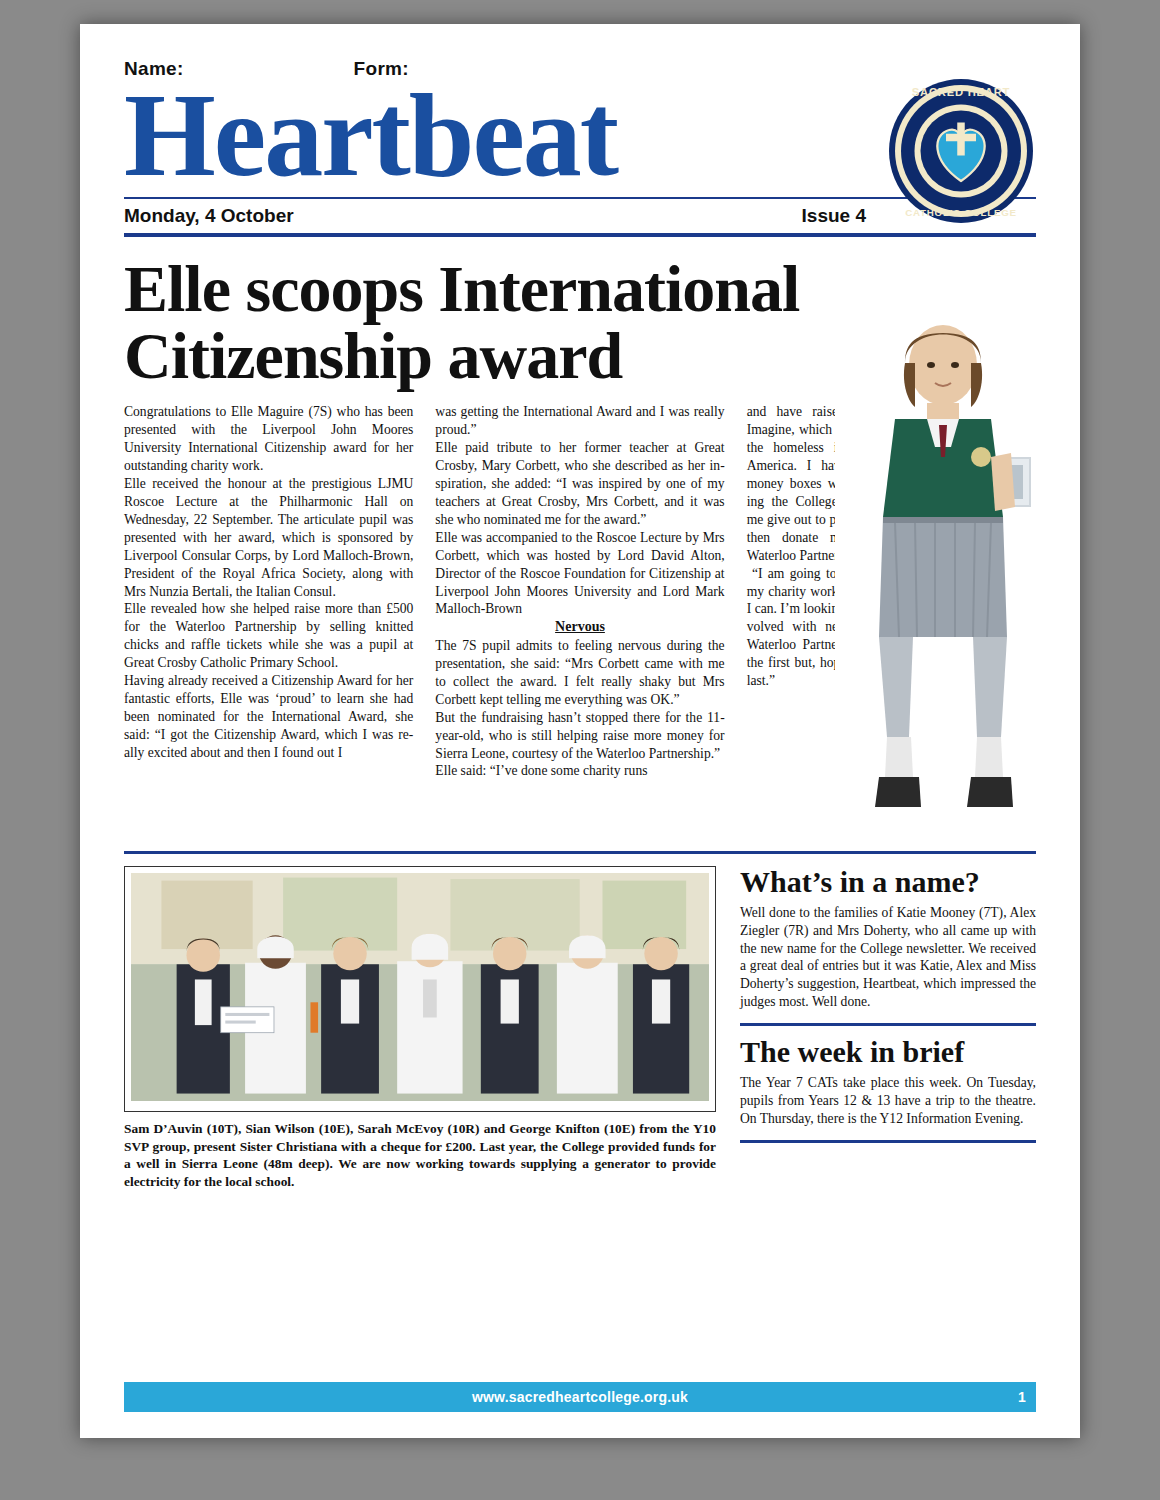Name:Form:
Heartbeat
SACRED HEART CATHOLIC COLLEGE • •
Monday, 4 October Issue 4
Elle scoops International Citizenship award
Congratulations to Elle Maguire (7S) who has been presented with the Liverpool John Moores University International Citizenship award for her outstanding charity work.
Elle received the honour at the prestigious LJMU Roscoe Lecture at the Philharmonic Hall on Wednesday, 22 September. The articulate pupil was presented with her award, which is sponsored by Liverpool Consular Corps, by Lord Malloch-Brown, President of the Royal Africa Society, along with Mrs Nunzia Bertali, the Italian Consul.
Elle revealed how she helped raise more than £500 for the Waterloo Partnership by selling knitted chicks and raffle tickets while she was a pupil at Great Crosby Catholic Primary School.
Having already received a Citizenship Award for her fantastic efforts, Elle was ‘proud’ to learn she had been nominated for the International Award, she said: “I got the Citizenship Award, which I was really excited about and then I found out I
was getting the International Award and I was really proud.”
Elle paid tribute to her former teacher at Great Crosby, Mary Corbett, who she described as her inspiration, she added: “I was inspired by one of my teachers at Great Crosby, Mrs Corbett, and it was she who nominated me for the award.”
Elle was accompanied to the Roscoe Lecture by Mrs Corbett, which was hosted by Lord David Alton, Director of the Roscoe Foundation for Citizenship at Liverpool John Moores University and Lord Mark Malloch-Brown
Nervous
The 7S pupil admits to feeling nervous during the presentation, she said: “Mrs Corbett came with me to collect the award. I felt really shaky but Mrs Corbett kept telling me everything was OK.”
But the fundraising hasn’t stopped there for the 11-year-old, who is still helping raise more money for Sierra Leone, courtesy of the Waterloo Partnership.”
Elle said: “I’ve done some charity runs
and have raised money for Imagine, which is a charity for the homeless in Africa and America. I have also made money boxes which I’m hoping the College here will let me give out to pupils, who will then donate money to the Waterloo Partnership.
“I am going to carry on with my charity work for as long as I can. I’m looking at getting involved with new charities – Waterloo Partnership was just the first but, hopefully, not the last.”
Sam D’Auvin (10T), Sian Wilson (10E), Sarah McEvoy (10R) and George Knifton (10E) from the Y10 SVP group, present Sister Christiana with a cheque for £200. Last year, the College provided funds for a well in Sierra Leone (48m deep). We are now working towards supplying a generator to provide electricity for the local school.
What’s in a name?
Well done to the families of Katie Mooney (7T), Alex Ziegler (7R) and Mrs Doherty, who all came up with the new name for the College newsletter. We received a great deal of entries but it was Katie, Alex and Miss Doherty’s suggestion, Heartbeat, which impressed the judges most. Well done.
The week in brief
The Year 7 CATs take place this week. On Tuesday, pupils from Years 12 & 13 have a trip to the theatre. On Thursday, there is the Y12 Information Evening.
www.sacredheartcollege.org.uk 1